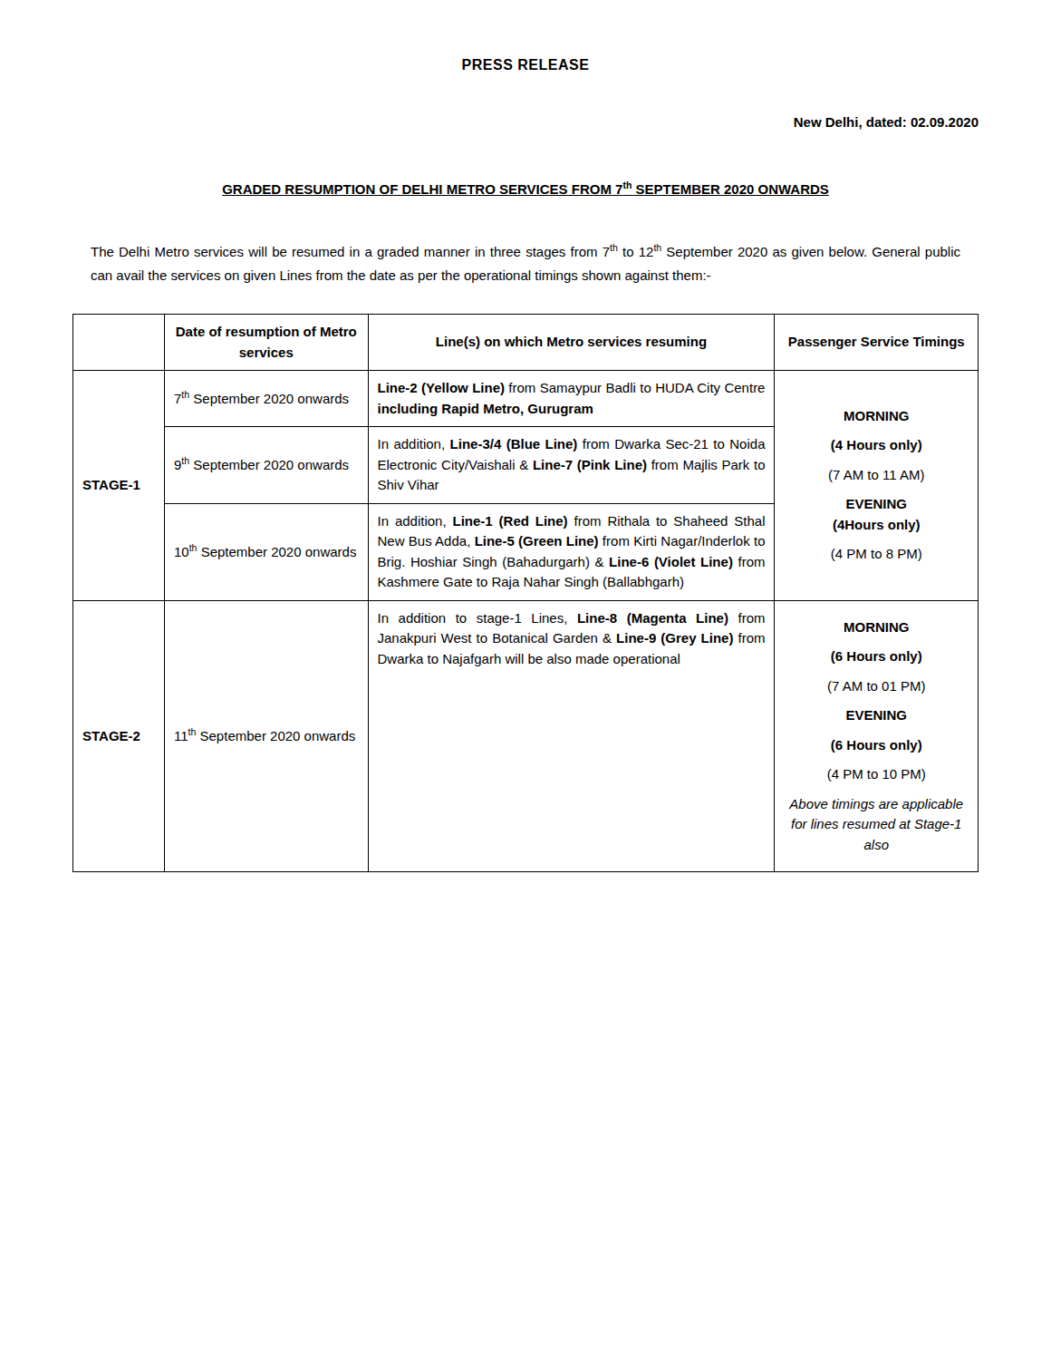PRESS RELEASE
New Delhi, dated: 02.09.2020
GRADED RESUMPTION OF DELHI METRO SERVICES FROM 7th SEPTEMBER 2020 ONWARDS
The Delhi Metro services will be resumed in a graded manner in three stages from 7th to 12th September 2020 as given below. General public can avail the services on given Lines from the date as per the operational timings shown against them:-
| | Date of resumption of Metro services | Line(s) on which Metro services resuming | Passenger Service Timings |
| --- | --- | --- | --- |
| STAGE-1 | 7 th September 2020 onwards | Line-2 (Yellow Line) from Samaypur Badli to HUDA City Centre including Rapid Metro, Gurugram | MORNING (4 Hours only) (7 AM to 11 AM) EVENING (4Hours only) (4 PM to 8 PM) |
| 9 th September 2020 onwards | In addition, Line-3/4 (Blue Line) from Dwarka Sec-21 to Noida Electronic City/Vaishali & Line-7 (Pink Line) from Majlis Park to Shiv Vihar |
| 10 th September 2020 onwards | In addition, Line-1 (Red Line) from Rithala to Shaheed Sthal New Bus Adda, Line-5 (Green Line) from Kirti Nagar/Inderlok to Brig. Hoshiar Singh (Bahadurgarh) & Line-6 (Violet Line) from Kashmere Gate to Raja Nahar Singh (Ballabhgarh) |
| STAGE-2 | 11 th September 2020 onwards | In addition to stage-1 Lines, Line-8 (Magenta Line) from Janakpuri West to Botanical Garden & Line-9 (Grey Line) from Dwarka to Najafgarh will be also made operational | MORNING (6 Hours only) (7 AM to 01 PM) EVENING (6 Hours only) (4 PM to 10 PM) Above timings are applicable for lines resumed at Stage-1 also |